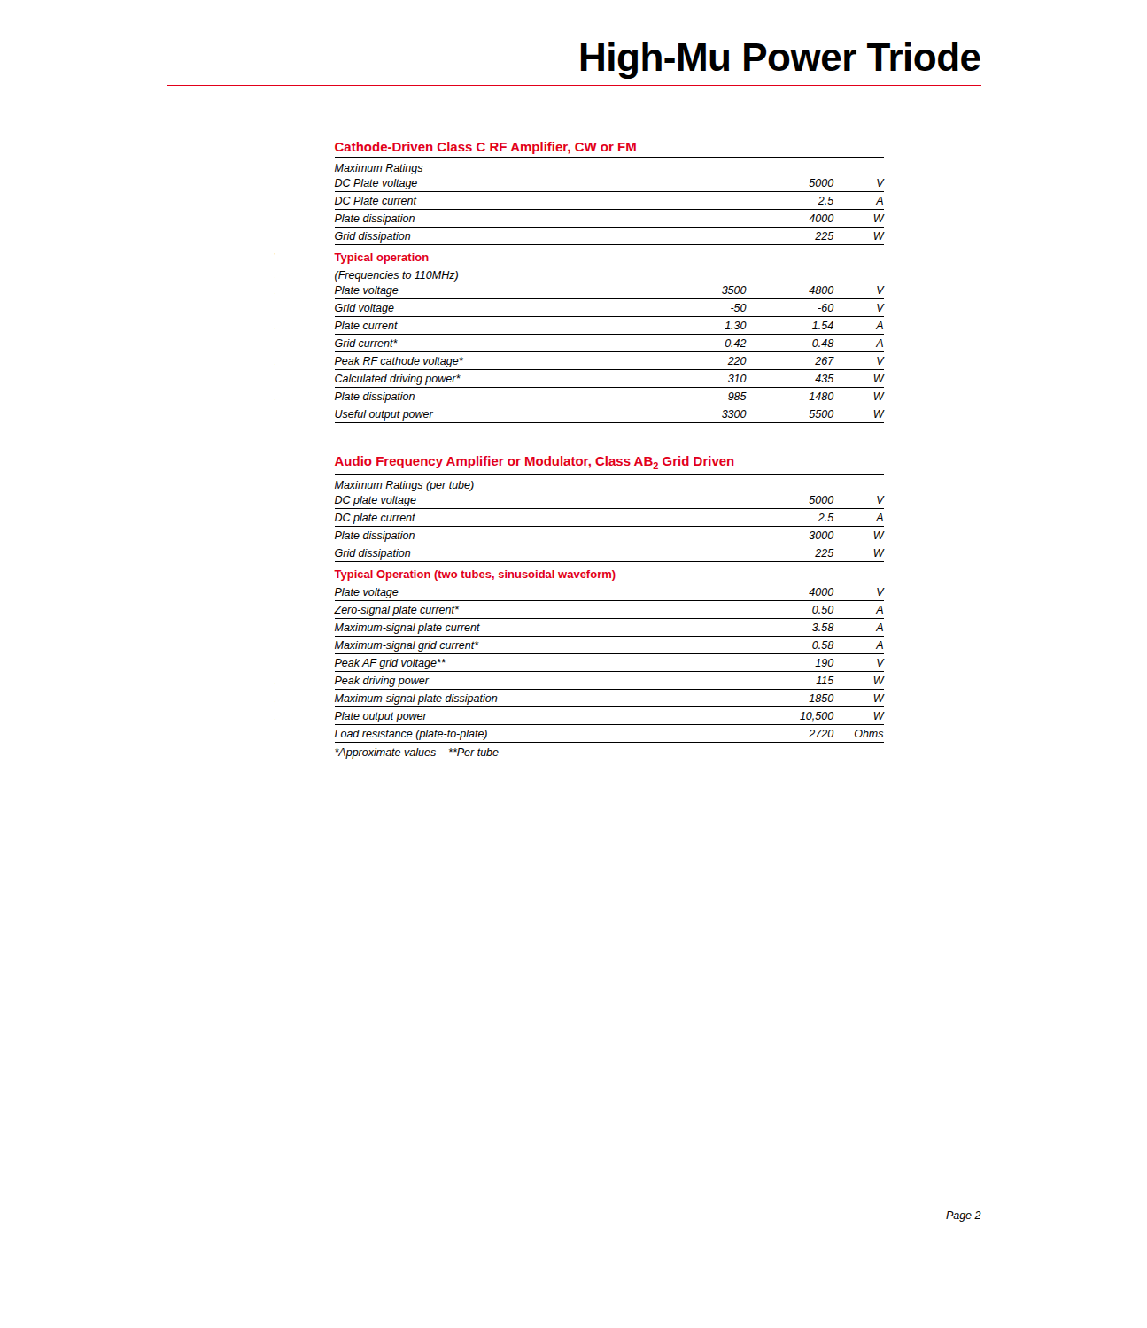High-Mu Power Triode
Cathode-Driven Class C RF Amplifier, CW or FM
| Maximum Ratings | | | |
| DC Plate voltage | | 5000 | V |
| DC Plate current | | 2.5 | A |
| Plate dissipation | | 4000 | W |
| Grid dissipation | | 225 | W |
| Typical operation | | | |
| (Frequencies to 110MHz) | | | |
| Plate voltage | 3500 | 4800 | V |
| Grid voltage | -50 | -60 | V |
| Plate current | 1.30 | 1.54 | A |
| Grid current* | 0.42 | 0.48 | A |
| Peak RF cathode voltage* | 220 | 267 | V |
| Calculated driving power* | 310 | 435 | W |
| Plate dissipation | 985 | 1480 | W |
| Useful output power | 3300 | 5500 | W |
Audio Frequency Amplifier or Modulator, Class AB2 Grid Driven
| Maximum Ratings (per tube) | | | |
| DC plate voltage | | 5000 | V |
| DC plate current | | 2.5 | A |
| Plate dissipation | | 3000 | W |
| Grid dissipation | | 225 | W |
| Typical Operation (two tubes, sinusoidal waveform) | | | |
| Plate voltage | | 4000 | V |
| Zero-signal plate current* | | 0.50 | A |
| Maximum-signal plate current | | 3.58 | A |
| Maximum-signal grid current* | | 0.58 | A |
| Peak AF grid voltage** | | 190 | V |
| Peak driving power | | 115 | W |
| Maximum-signal plate dissipation | | 1850 | W |
| Plate output power | | 10,500 | W |
| Load resistance (plate-to-plate) | | 2720 | Ohms |
*Approximate values **Per tube
Page 2